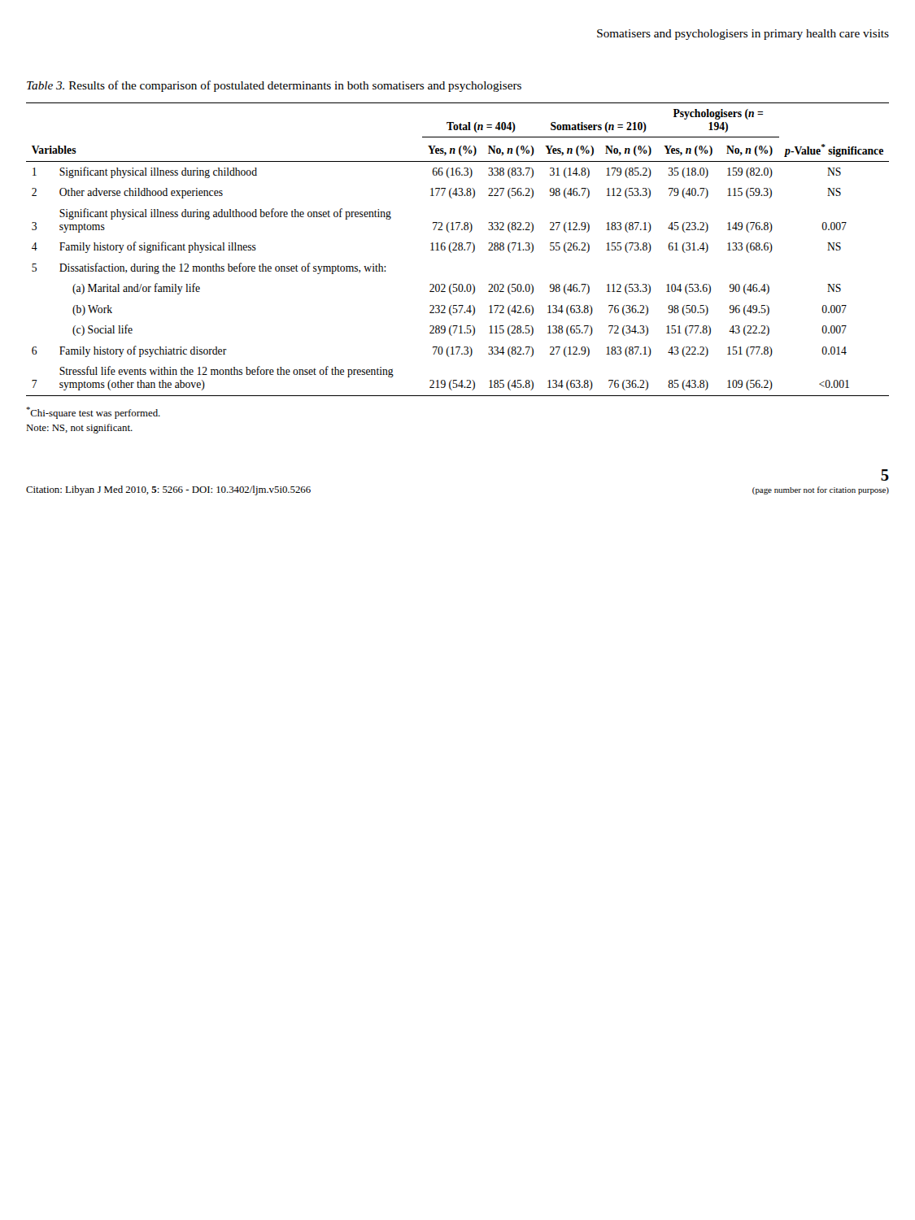Somatisers and psychologisers in primary health care visits
Table 3. Results of the comparison of postulated determinants in both somatisers and psychologisers
| | Total ( n = 404) | Somatisers ( n = 210) | Psychologisers ( n = 194) | |
| --- | --- | --- | --- | --- |
| Variables | Yes, n (%) | No, n (%) | Yes, n (%) | No, n (%) | Yes, n (%) | No, n (%) | p -Value * significance |
| 1 | Significant physical illness during childhood | 66 (16.3) | 338 (83.7) | 31 (14.8) | 179 (85.2) | 35 (18.0) | 159 (82.0) | NS |
| 2 | Other adverse childhood experiences | 177 (43.8) | 227 (56.2) | 98 (46.7) | 112 (53.3) | 79 (40.7) | 115 (59.3) | NS |
| 3 | Significant physical illness during adulthood before the onset of presenting symptoms | 72 (17.8) | 332 (82.2) | 27 (12.9) | 183 (87.1) | 45 (23.2) | 149 (76.8) | 0.007 |
| 4 | Family history of significant physical illness | 116 (28.7) | 288 (71.3) | 55 (26.2) | 155 (73.8) | 61 (31.4) | 133 (68.6) | NS |
| 5 | Dissatisfaction, during the 12 months before the onset of symptoms, with: | | | | | | | |
| | (a) Marital and/or family life | 202 (50.0) | 202 (50.0) | 98 (46.7) | 112 (53.3) | 104 (53.6) | 90 (46.4) | NS |
| | (b) Work | 232 (57.4) | 172 (42.6) | 134 (63.8) | 76 (36.2) | 98 (50.5) | 96 (49.5) | 0.007 |
| | (c) Social life | 289 (71.5) | 115 (28.5) | 138 (65.7) | 72 (34.3) | 151 (77.8) | 43 (22.2) | 0.007 |
| 6 | Family history of psychiatric disorder | 70 (17.3) | 334 (82.7) | 27 (12.9) | 183 (87.1) | 43 (22.2) | 151 (77.8) | 0.014 |
| 7 | Stressful life events within the 12 months before the onset of the presenting symptoms (other than the above) | 219 (54.2) | 185 (45.8) | 134 (63.8) | 76 (36.2) | 85 (43.8) | 109 (56.2) | <0.001 |
*Chi-square test was performed.
Note: NS, not significant.
Citation: Libyan J Med 2010, 5: 5266 - DOI: 10.3402/ljm.v5i0.5266
5 (page number not for citation purpose)